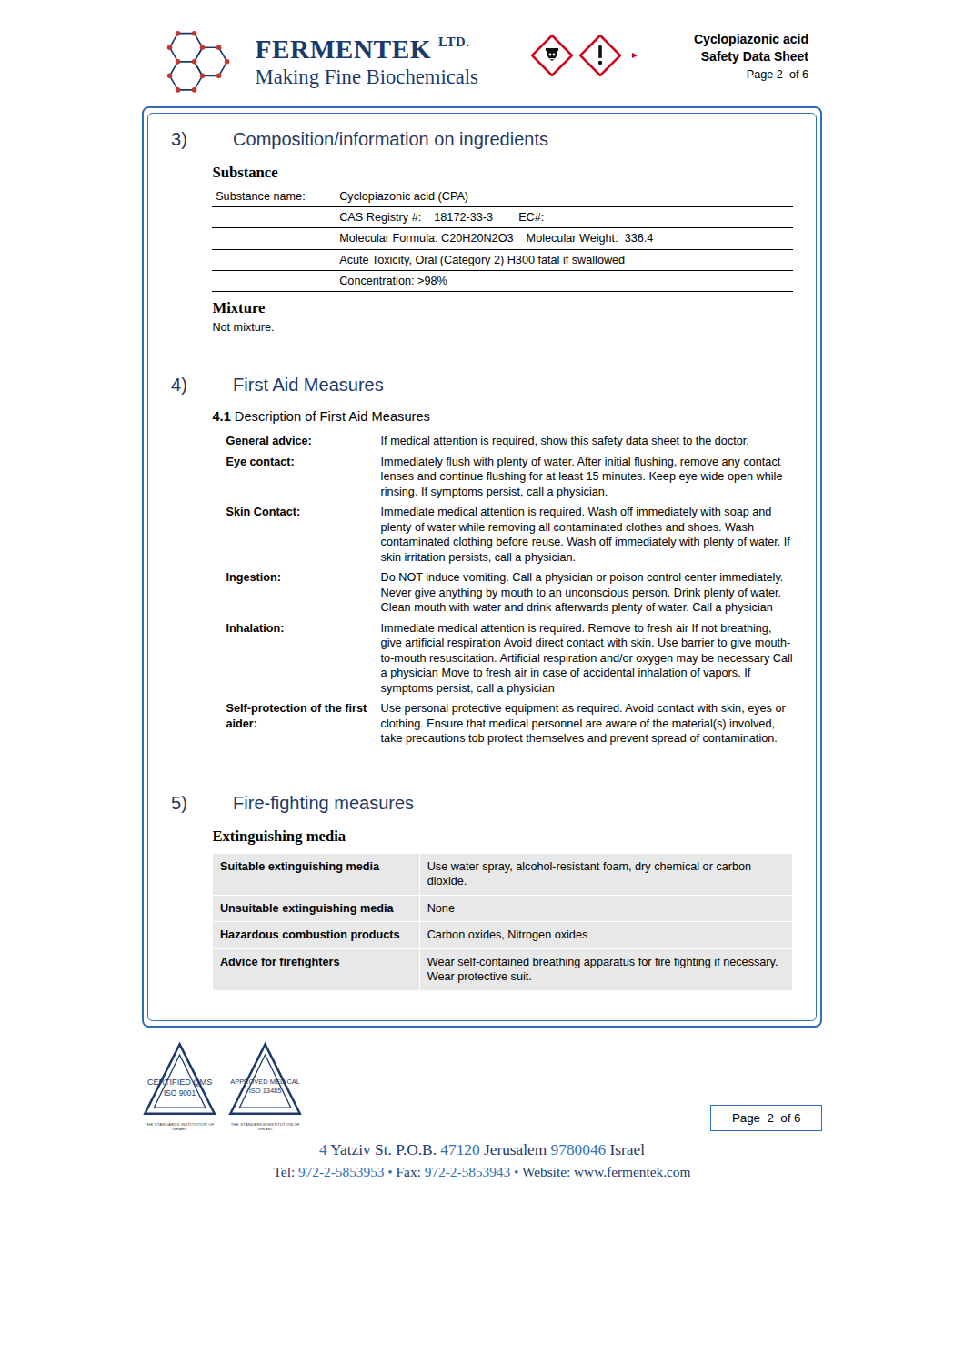FERMENTEK LTD.
Making Fine Biochemicals
Cyclopiazonic acid
Safety Data Sheet
Page 2 of 6
3) Composition/information on ingredients
Substance
| Substance name: | Cyclopiazonic acid (CPA) |
| | CAS Registry #: 18172-33-3 EC#: |
| | Molecular Formula: C20H20N2O3 Molecular Weight: 336.4 |
| | Acute Toxicity, Oral (Category 2) H300 fatal if swallowed |
| | Concentration: >98% |
Mixture
Not mixture.
4) First Aid Measures
4.1 Description of First Aid Measures
| General advice: | If medical attention is required, show this safety data sheet to the doctor. |
| Eye contact: | Immediately flush with plenty of water. After initial flushing, remove any contact lenses and continue flushing for at least 15 minutes. Keep eye wide open while rinsing. If symptoms persist, call a physician. |
| Skin Contact: | Immediate medical attention is required. Wash off immediately with soap and plenty of water while removing all contaminated clothes and shoes. Wash contaminated clothing before reuse. Wash off immediately with plenty of water. If skin irritation persists, call a physician. |
| Ingestion: | Do NOT induce vomiting. Call a physician or poison control center immediately. Never give anything by mouth to an unconscious person. Drink plenty of water. Clean mouth with water and drink afterwards plenty of water. Call a physician |
| Inhalation: | Immediate medical attention is required. Remove to fresh air If not breathing, give artificial respiration Avoid direct contact with skin. Use barrier to give mouth-to-mouth resuscitation. Artificial respiration and/or oxygen may be necessary Call a physician Move to fresh air in case of accidental inhalation of vapors. If symptoms persist, call a physician |
| Self-protection of the first aider: | Use personal protective equipment as required. Avoid contact with skin, eyes or clothing. Ensure that medical personnel are aware of the material(s) involved, take precautions tob protect themselves and prevent spread of contamination. |
5) Fire-fighting measures
Extinguishing media
| Suitable extinguishing media | Use water spray, alcohol-resistant foam, dry chemical or carbon dioxide. |
| Unsuitable extinguishing media | None |
| Hazardous combustion products | Carbon oxides, Nitrogen oxides |
| Advice for firefighters | Wear self-contained breathing apparatus for fire fighting if necessary. Wear protective suit. |
CERTIFIED QMS ISO 9001
THE STANDARDS INSTITUTION OF ISRAEL
APPROVED MEDICAL ISO 13485
THE STANDARDS INSTITUTION OF ISRAEL
Page 2 of 6
4 Yatziv St. P.O.B. 47120 Jerusalem 9780046 Israel
Tel: 972-2-5853953 • Fax: 972-2-5853943 • Website: www.fermentek.com